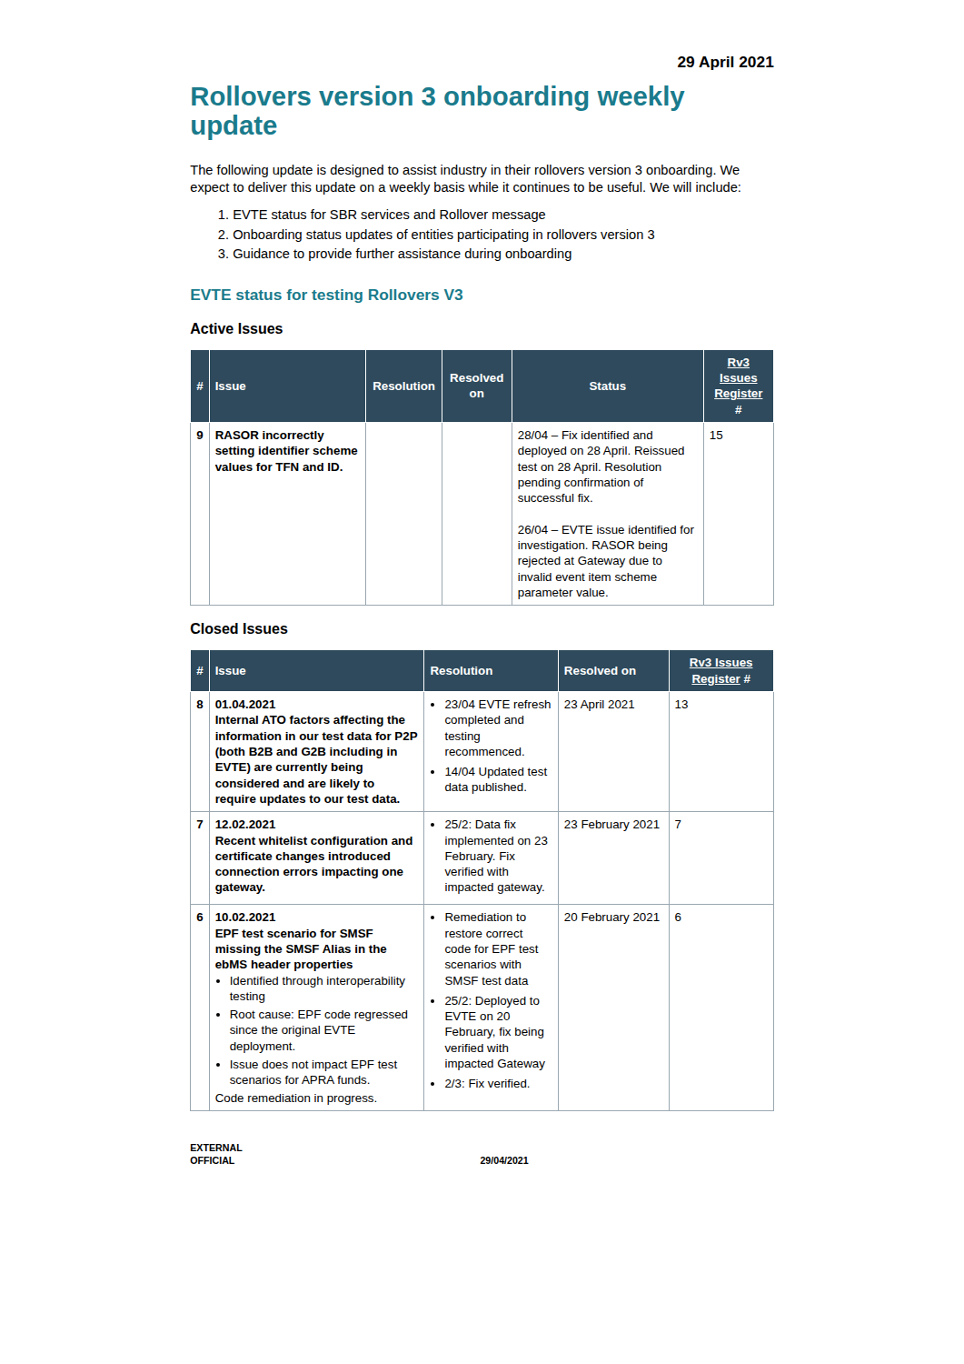29 April 2021
Rollovers version 3 onboarding weekly update
The following update is designed to assist industry in their rollovers version 3 onboarding. We expect to deliver this update on a weekly basis while it continues to be useful. We will include:
EVTE status for SBR services and Rollover message
Onboarding status updates of entities participating in rollovers version 3
Guidance to provide further assistance during onboarding
EVTE status for testing Rollovers V3
Active Issues
| # | Issue | Resolution | Resolved on | Status | Rv3 Issues Register # |
| --- | --- | --- | --- | --- | --- |
| 9 | RASOR incorrectly setting identifier scheme values for TFN and ID. | | | 28/04 – Fix identified and deployed on 28 April. Reissued test on 28 April. Resolution pending confirmation of successful fix. 26/04 – EVTE issue identified for investigation. RASOR being rejected at Gateway due to invalid event item scheme parameter value. | 15 |
Closed Issues
| # | Issue | Resolution | Resolved on | Rv3 Issues Register # |
| --- | --- | --- | --- | --- |
| 8 | 01.04.2021 Internal ATO factors affecting the information in our test data for P2P (both B2B and G2B including in EVTE) are currently being considered and are likely to require updates to our test data. | 23/04 EVTE refresh completed and testing recommenced. 14/04 Updated test data published. | 23 April 2021 | 13 |
| 7 | 12.02.2021 Recent whitelist configuration and certificate changes introduced connection errors impacting one gateway. | 25/2: Data fix implemented on 23 February. Fix verified with impacted gateway. | 23 February 2021 | 7 |
| 6 | 10.02.2021 EPF test scenario for SMSF missing the SMSF Alias in the ebMS header properties Identified through interoperability testing Root cause: EPF code regressed since the original EVTE deployment. Issue does not impact EPF test scenarios for APRA funds. Code remediation in progress. | Remediation to restore correct code for EPF test scenarios with SMSF test data 25/2: Deployed to EVTE on 20 February, fix being verified with impacted Gateway 2/3: Fix verified. | 20 February 2021 | 6 |
EXTERNAL
OFFICIAL
29/04/2021